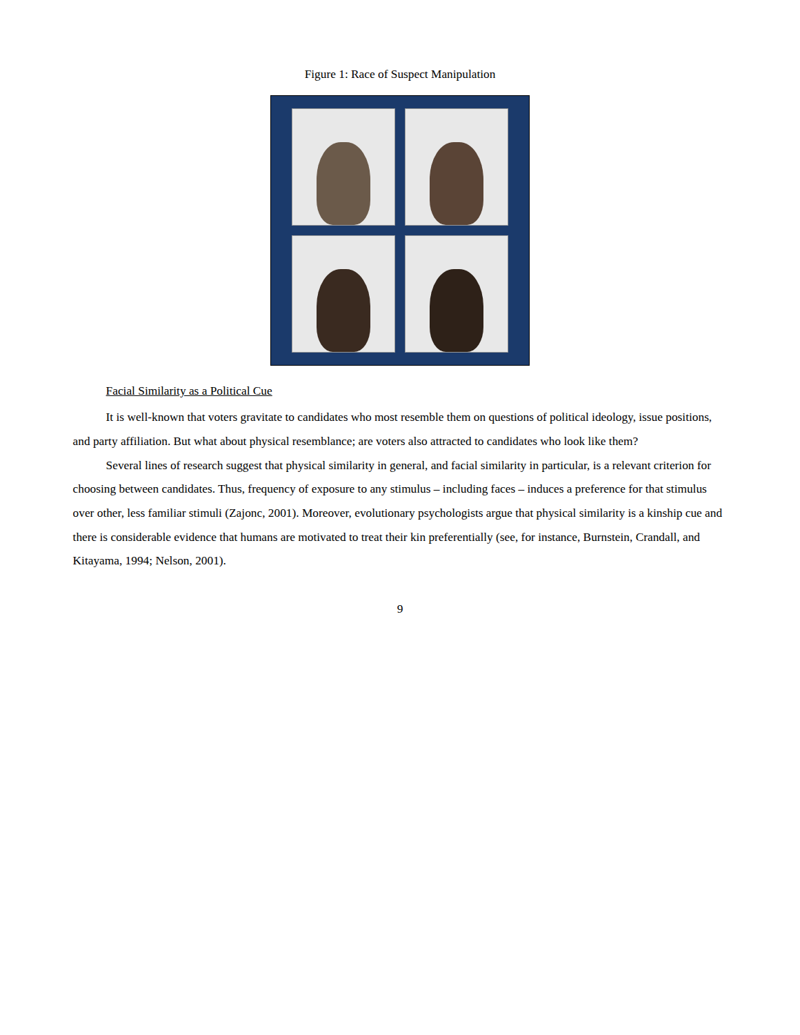Figure 1: Race of Suspect Manipulation
Facial Similarity as a Political Cue
It is well-known that voters gravitate to candidates who most resemble them on questions of political ideology, issue positions, and party affiliation. But what about physical resemblance; are voters also attracted to candidates who look like them?
Several lines of research suggest that physical similarity in general, and facial similarity in particular, is a relevant criterion for choosing between candidates. Thus, frequency of exposure to any stimulus – including faces – induces a preference for that stimulus over other, less familiar stimuli (Zajonc, 2001). Moreover, evolutionary psychologists argue that physical similarity is a kinship cue and there is considerable evidence that humans are motivated to treat their kin preferentially (see, for instance, Burnstein, Crandall, and Kitayama, 1994; Nelson, 2001).
9